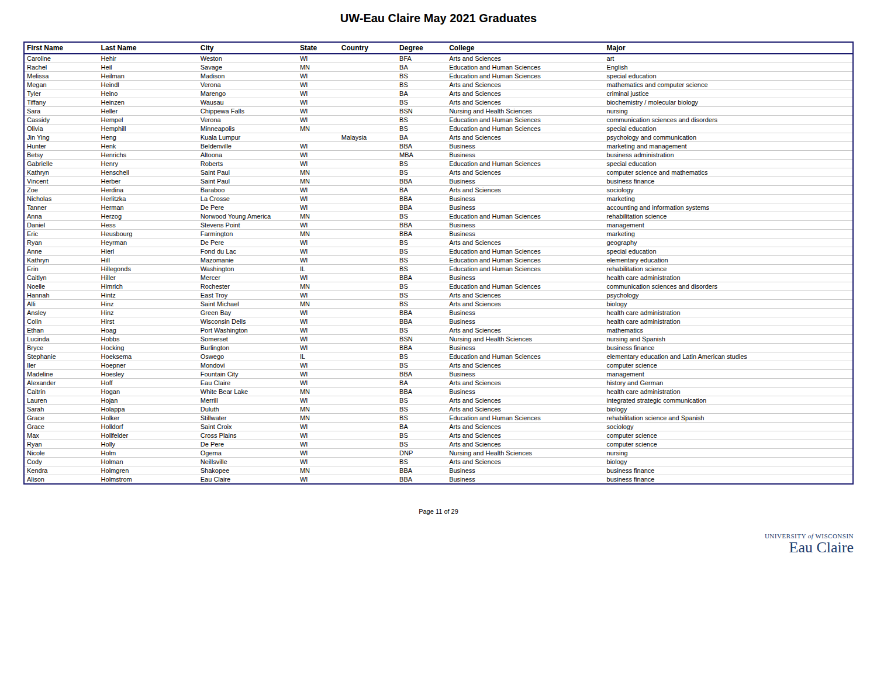UW-Eau Claire May 2021 Graduates
| First Name | Last Name | City | State | Country | Degree | College | Major |
| --- | --- | --- | --- | --- | --- | --- | --- |
| Caroline | Hehir | Weston | WI | | BFA | Arts and Sciences | art |
| Rachel | Heil | Savage | MN | | BA | Education and Human Sciences | English |
| Melissa | Heilman | Madison | WI | | BS | Education and Human Sciences | special education |
| Megan | Heindl | Verona | WI | | BS | Arts and Sciences | mathematics and computer science |
| Tyler | Heino | Marengo | WI | | BA | Arts and Sciences | criminal justice |
| Tiffany | Heinzen | Wausau | WI | | BS | Arts and Sciences | biochemistry / molecular biology |
| Sara | Heller | Chippewa Falls | WI | | BSN | Nursing and Health Sciences | nursing |
| Cassidy | Hempel | Verona | WI | | BS | Education and Human Sciences | communication sciences and disorders |
| Olivia | Hemphill | Minneapolis | MN | | BS | Education and Human Sciences | special education |
| Jin Ying | Heng | Kuala Lumpur | | Malaysia | BA | Arts and Sciences | psychology and communication |
| Hunter | Henk | Beldenville | WI | | BBA | Business | marketing and management |
| Betsy | Henrichs | Altoona | WI | | MBA | Business | business administration |
| Gabrielle | Henry | Roberts | WI | | BS | Education and Human Sciences | special education |
| Kathryn | Henschell | Saint Paul | MN | | BS | Arts and Sciences | computer science and mathematics |
| Vincent | Herber | Saint Paul | MN | | BBA | Business | business finance |
| Zoe | Herdina | Baraboo | WI | | BA | Arts and Sciences | sociology |
| Nicholas | Herlitzka | La Crosse | WI | | BBA | Business | marketing |
| Tanner | Herman | De Pere | WI | | BBA | Business | accounting and information systems |
| Anna | Herzog | Norwood Young America | MN | | BS | Education and Human Sciences | rehabilitation science |
| Daniel | Hess | Stevens Point | WI | | BBA | Business | management |
| Eric | Heusbourg | Farmington | MN | | BBA | Business | marketing |
| Ryan | Heyrman | De Pere | WI | | BS | Arts and Sciences | geography |
| Anne | Hierl | Fond du Lac | WI | | BS | Education and Human Sciences | special education |
| Kathryn | Hill | Mazomanie | WI | | BS | Education and Human Sciences | elementary education |
| Erin | Hillegonds | Washington | IL | | BS | Education and Human Sciences | rehabilitation science |
| Caitlyn | Hiller | Mercer | WI | | BBA | Business | health care administration |
| Noelle | Himrich | Rochester | MN | | BS | Education and Human Sciences | communication sciences and disorders |
| Hannah | Hintz | East Troy | WI | | BS | Arts and Sciences | psychology |
| Alli | Hinz | Saint Michael | MN | | BS | Arts and Sciences | biology |
| Ansley | Hinz | Green Bay | WI | | BBA | Business | health care administration |
| Colin | Hirst | Wisconsin Dells | WI | | BBA | Business | health care administration |
| Ethan | Hoag | Port Washington | WI | | BS | Arts and Sciences | mathematics |
| Lucinda | Hobbs | Somerset | WI | | BSN | Nursing and Health Sciences | nursing and Spanish |
| Bryce | Hocking | Burlington | WI | | BBA | Business | business finance |
| Stephanie | Hoeksema | Oswego | IL | | BS | Education and Human Sciences | elementary education and Latin American studies |
| Iler | Hoepner | Mondovi | WI | | BS | Arts and Sciences | computer science |
| Madeline | Hoesley | Fountain City | WI | | BBA | Business | management |
| Alexander | Hoff | Eau Claire | WI | | BA | Arts and Sciences | history and German |
| Caitrin | Hogan | White Bear Lake | MN | | BBA | Business | health care administration |
| Lauren | Hojan | Merrill | WI | | BS | Arts and Sciences | integrated strategic communication |
| Sarah | Holappa | Duluth | MN | | BS | Arts and Sciences | biology |
| Grace | Holker | Stillwater | MN | | BS | Education and Human Sciences | rehabilitation science and Spanish |
| Grace | Holldorf | Saint Croix | WI | | BA | Arts and Sciences | sociology |
| Max | Hollfelder | Cross Plains | WI | | BS | Arts and Sciences | computer science |
| Ryan | Holly | De Pere | WI | | BS | Arts and Sciences | computer science |
| Nicole | Holm | Ogema | WI | | DNP | Nursing and Health Sciences | nursing |
| Cody | Holman | Neillsville | WI | | BS | Arts and Sciences | biology |
| Kendra | Holmgren | Shakopee | MN | | BBA | Business | business finance |
| Alison | Holmstrom | Eau Claire | WI | | BBA | Business | business finance |
Page 11 of 29
UNIVERSITY of WISCONSIN
Eau Claire